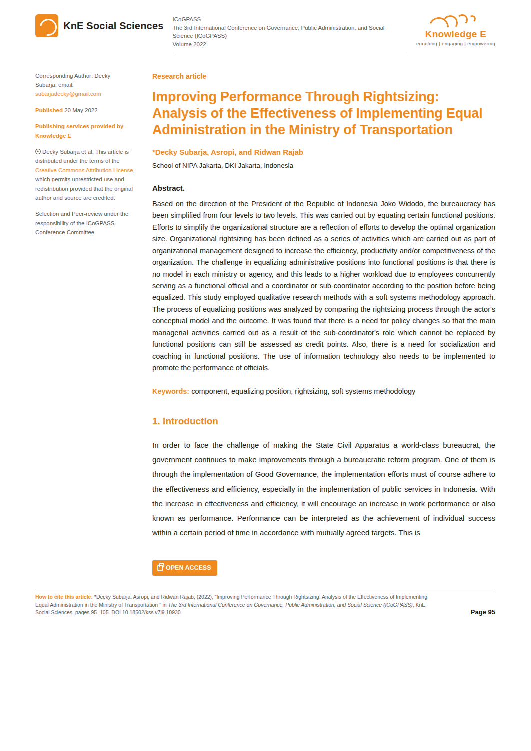KnE Social Sciences
ICoGPASS
The 3rd International Conference on Governance, Public Administration, and Social
Science (ICoGPASS)
Volume 2022
Knowledge E
enriching | engaging | empowering
Corresponding Author: Decky
Subarja; email:
subarjadecky@gmail.com
Published 20 May 2022
Publishing services provided by
Knowledge E
Decky Subarja et al. This article is distributed under the terms of the Creative Commons Attribution License, which permits unrestricted use and redistribution provided that the original author and source are credited.
Selection and Peer-review under the responsibility of the ICoGPASS Conference Committee.
Research article
Improving Performance Through Rightsizing: Analysis of the Effectiveness of Implementing Equal Administration in the Ministry of Transportation
*Decky Subarja, Asropi, and Ridwan Rajab
School of NIPA Jakarta, DKI Jakarta, Indonesia
Abstract.
Based on the direction of the President of the Republic of Indonesia Joko Widodo, the bureaucracy has been simplified from four levels to two levels. This was carried out by equating certain functional positions. Efforts to simplify the organizational structure are a reflection of efforts to develop the optimal organization size. Organizational rightsizing has been defined as a series of activities which are carried out as part of organizational management designed to increase the efficiency, productivity and/or competitiveness of the organization. The challenge in equalizing administrative positions into functional positions is that there is no model in each ministry or agency, and this leads to a higher workload due to employees concurrently serving as a functional official and a coordinator or sub-coordinator according to the position before being equalized. This study employed qualitative research methods with a soft systems methodology approach. The process of equalizing positions was analyzed by comparing the rightsizing process through the actor's conceptual model and the outcome. It was found that there is a need for policy changes so that the main managerial activities carried out as a result of the sub-coordinator's role which cannot be replaced by functional positions can still be assessed as credit points. Also, there is a need for socialization and coaching in functional positions. The use of information technology also needs to be implemented to promote the performance of officials.
Keywords: component, equalizing position, rightsizing, soft systems methodology
1. Introduction
In order to face the challenge of making the State Civil Apparatus a world-class bureaucrat, the government continues to make improvements through a bureaucratic reform program. One of them is through the implementation of Good Governance, the implementation efforts must of course adhere to the effectiveness and efficiency, especially in the implementation of public services in Indonesia. With the increase in effectiveness and efficiency, it will encourage an increase in work performance or also known as performance. Performance can be interpreted as the achievement of individual success within a certain period of time in accordance with mutually agreed targets. This is
OPEN ACCESS
How to cite this article: *Decky Subarja, Asropi, and Ridwan Rajab, (2022), “Improving Performance Through Rightsizing: Analysis of the Effectiveness of Implementing Equal Administration in the Ministry of Transportation ” in The 3rd International Conference on Governance, Public Administration, and Social Science (ICoGPASS), KnE Social Sciences, pages 95–105. DOI 10.18502/kss.v7i9.10930
Page 95